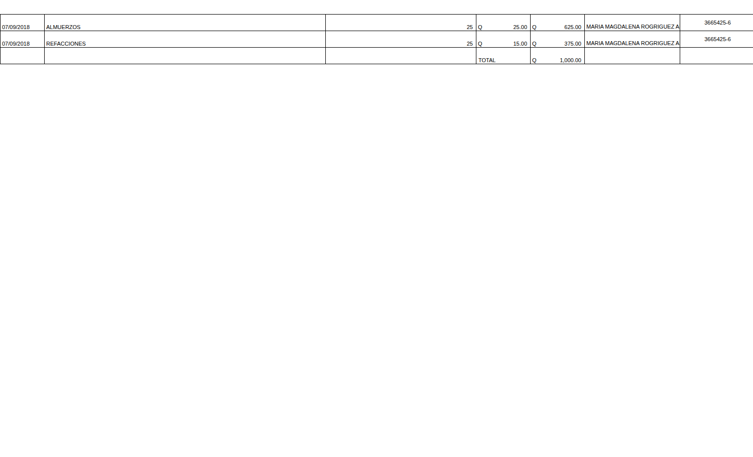| 07/09/2018 | ALMUERZOS | 25 | Q | 25.00 | Q | 625.00 | MARIA MAGDALENA ROGRIGUEZ ALVA VELASQUEZ | 3665425-6 |
| 07/09/2018 | REFACCIONES | 25 | Q | 15.00 | Q | 375.00 | MARIA MAGDALENA ROGRIGUEZ ALVA VELASQUEZ | 3665425-6 |
| | | | TOTAL | Q | 1,000.00 | | |